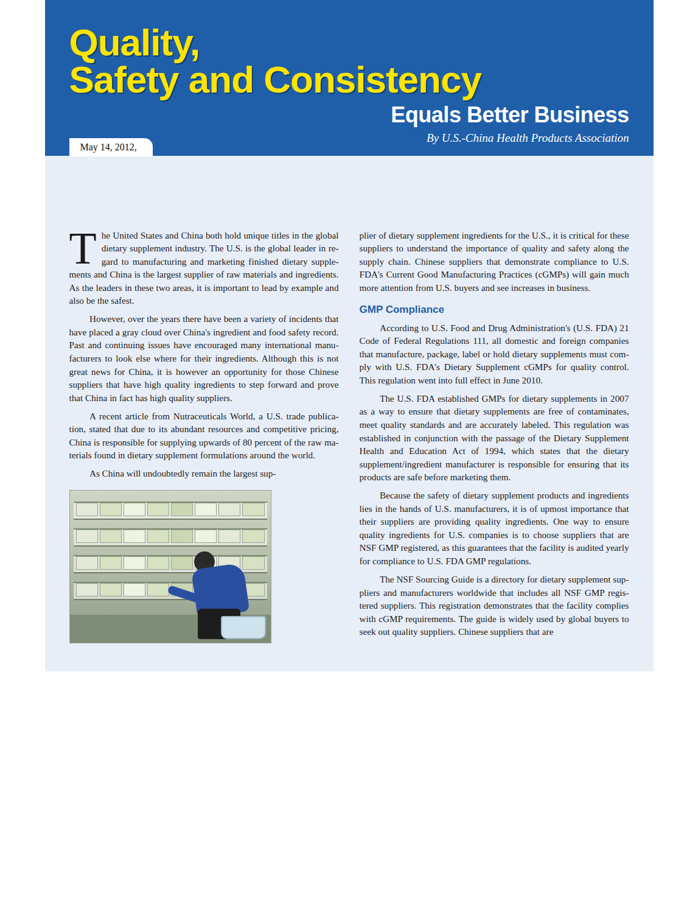Quality,
Safety and Consistency
Equals Better Business
By U.S.-China Health Products Association
May 14, 2012,
The United States and China both hold unique titles in the global dietary supplement industry. The U.S. is the global leader in regard to manufacturing and marketing finished dietary supplements and China is the largest supplier of raw materials and ingredients. As the leaders in these two areas, it is important to lead by example and also be the safest.
However, over the years there have been a variety of incidents that have placed a gray cloud over China's ingredient and food safety record. Past and continuing issues have encouraged many international manufacturers to look else where for their ingredients. Although this is not great news for China, it is however an opportunity for those Chinese suppliers that have high quality ingredients to step forward and prove that China in fact has high quality suppliers.
A recent article from Nutraceuticals World, a U.S. trade publication, stated that due to its abundant resources and competitive pricing, China is responsible for supplying upwards of 80 percent of the raw materials found in dietary supplement formulations around the world.
As China will undoubtedly remain the largest sup-
plier of dietary supplement ingredients for the U.S., it is critical for these suppliers to understand the importance of quality and safety along the supply chain. Chinese suppliers that demonstrate compliance to U.S. FDA's Current Good Manufacturing Practices (cGMPs) will gain much more attention from U.S. buyers and see increases in business.
GMP Compliance
According to U.S. Food and Drug Administration's (U.S. FDA) 21 Code of Federal Regulations 111, all domestic and foreign companies that manufacture, package, label or hold dietary supplements must comply with U.S. FDA's Dietary Supplement cGMPs for quality control. This regulation went into full effect in June 2010.
The U.S. FDA established GMPs for dietary supplements in 2007 as a way to ensure that dietary supplements are free of contaminates, meet quality standards and are accurately labeled. This regulation was established in conjunction with the passage of the Dietary Supplement Health and Education Act of 1994, which states that the dietary supplement/ingredient manufacturer is responsible for ensuring that its products are safe before marketing them.
Because the safety of dietary supplement products and ingredients lies in the hands of U.S. manufacturers, it is of upmost importance that their suppliers are providing quality ingredients. One way to ensure quality ingredients for U.S. companies is to choose suppliers that are NSF GMP registered, as this guarantees that the facility is audited yearly for compliance to U.S. FDA GMP regulations.
The NSF Sourcing Guide is a directory for dietary supplement suppliers and manufacturers worldwide that includes all NSF GMP registered suppliers. This registration demonstrates that the facility complies with cGMP requirements. The guide is widely used by global buyers to seek out quality suppliers. Chinese suppliers that are